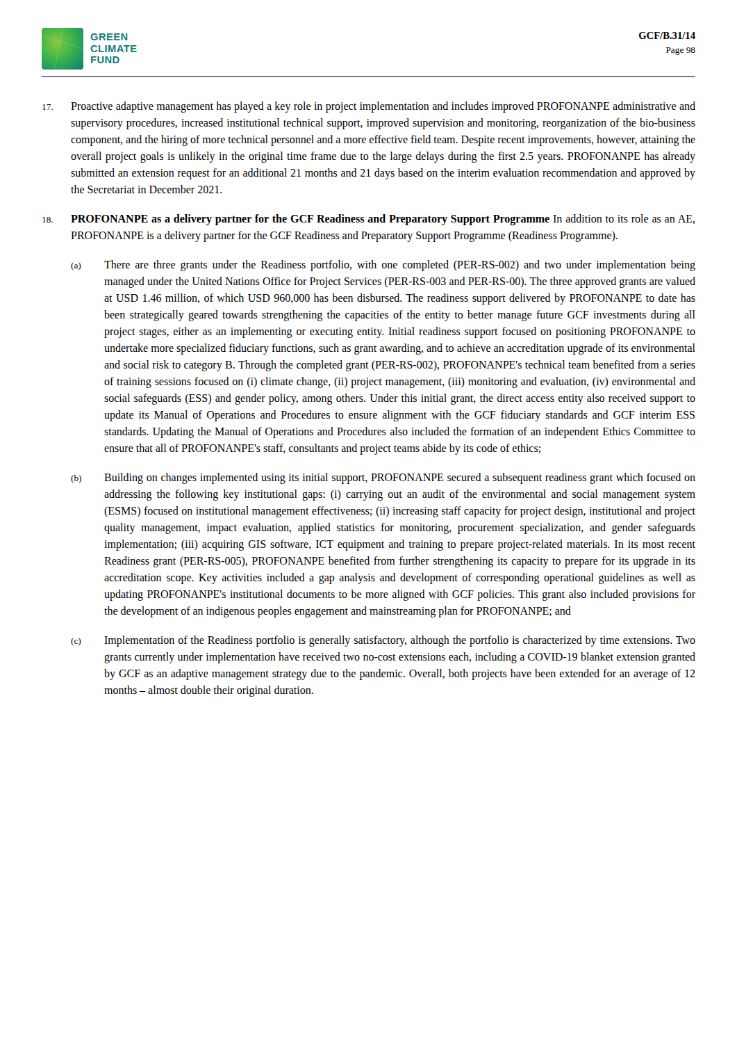GREEN
CLIMATE
FUND
GCF/B.31/14
Page 98
17.
Proactive adaptive management has played a key role in project implementation and includes improved PROFONANPE administrative and supervisory procedures, increased institutional technical support, improved supervision and monitoring, reorganization of the bio-business component, and the hiring of more technical personnel and a more effective field team. Despite recent improvements, however, attaining the overall project goals is unlikely in the original time frame due to the large delays during the first 2.5 years. PROFONANPE has already submitted an extension request for an additional 21 months and 21 days based on the interim evaluation recommendation and approved by the Secretariat in December 2021.
18.
PROFONANPE as a delivery partner for the GCF Readiness and Preparatory Support Programme In addition to its role as an AE, PROFONANPE is a delivery partner for the GCF Readiness and Preparatory Support Programme (Readiness Programme).
(a)
There are three grants under the Readiness portfolio, with one completed (PER-RS-002) and two under implementation being managed under the United Nations Office for Project Services (PER-RS-003 and PER-RS-00). The three approved grants are valued at USD 1.46 million, of which USD 960,000 has been disbursed. The readiness support delivered by PROFONANPE to date has been strategically geared towards strengthening the capacities of the entity to better manage future GCF investments during all project stages, either as an implementing or executing entity. Initial readiness support focused on positioning PROFONANPE to undertake more specialized fiduciary functions, such as grant awarding, and to achieve an accreditation upgrade of its environmental and social risk to category B. Through the completed grant (PER-RS-002), PROFONANPE's technical team benefited from a series of training sessions focused on (i) climate change, (ii) project management, (iii) monitoring and evaluation, (iv) environmental and social safeguards (ESS) and gender policy, among others. Under this initial grant, the direct access entity also received support to update its Manual of Operations and Procedures to ensure alignment with the GCF fiduciary standards and GCF interim ESS standards. Updating the Manual of Operations and Procedures also included the formation of an independent Ethics Committee to ensure that all of PROFONANPE's staff, consultants and project teams abide by its code of ethics;
(b)
Building on changes implemented using its initial support, PROFONANPE secured a subsequent readiness grant which focused on addressing the following key institutional gaps: (i) carrying out an audit of the environmental and social management system (ESMS) focused on institutional management effectiveness; (ii) increasing staff capacity for project design, institutional and project quality management, impact evaluation, applied statistics for monitoring, procurement specialization, and gender safeguards implementation; (iii) acquiring GIS software, ICT equipment and training to prepare project-related materials. In its most recent Readiness grant (PER-RS-005), PROFONANPE benefited from further strengthening its capacity to prepare for its upgrade in its accreditation scope. Key activities included a gap analysis and development of corresponding operational guidelines as well as updating PROFONANPE's institutional documents to be more aligned with GCF policies. This grant also included provisions for the development of an indigenous peoples engagement and mainstreaming plan for PROFONANPE; and
(c)
Implementation of the Readiness portfolio is generally satisfactory, although the portfolio is characterized by time extensions. Two grants currently under implementation have received two no-cost extensions each, including a COVID-19 blanket extension granted by GCF as an adaptive management strategy due to the pandemic. Overall, both projects have been extended for an average of 12 months – almost double their original duration.